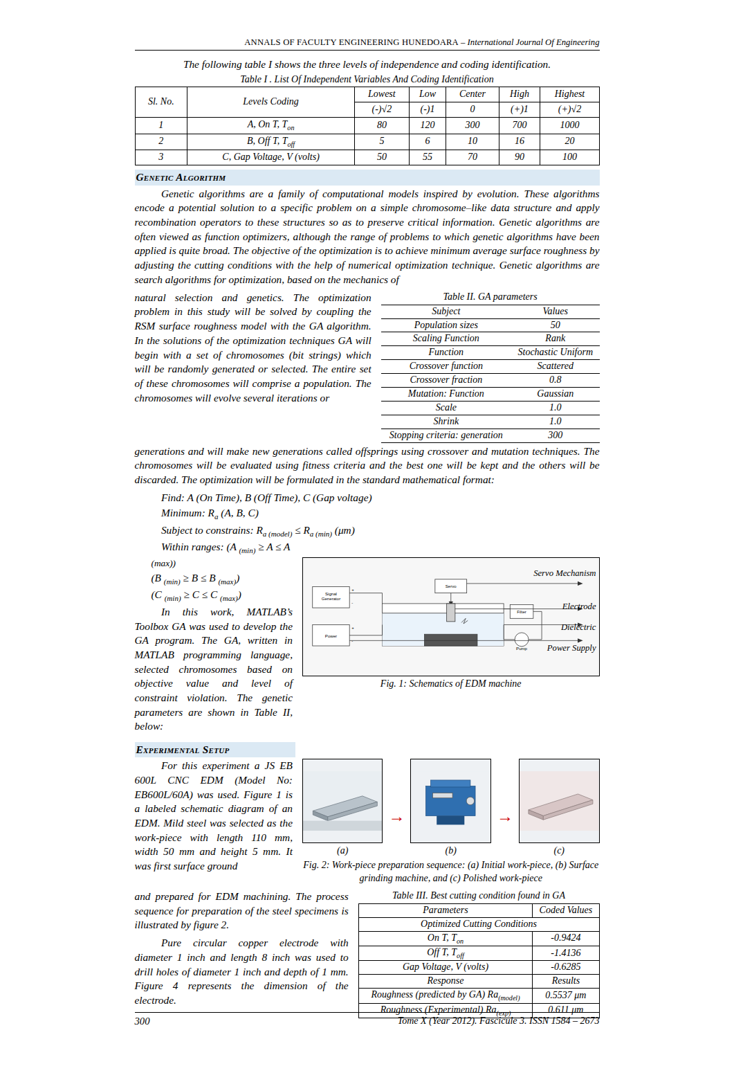ANNALS OF FACULTY ENGINEERING HUNEDOARA – International Journal Of Engineering
The following table I shows the three levels of independence and coding identification.
Table I . List Of Independent Variables And Coding Identification
| Sl. No. | Levels Coding | Lowest | Low | Center | High | Highest |
| --- | --- | --- | --- | --- | --- | --- |
| (-)√2 | (-)1 | 0 | (+)1 | (+)√2 |
| 1 | A, On T, T on | 80 | 120 | 300 | 700 | 1000 |
| 2 | B, Off T, T off | 5 | 6 | 10 | 16 | 20 |
| 3 | C, Gap Voltage, V (volts) | 50 | 55 | 70 | 90 | 100 |
Genetic Algorithm
Genetic algorithms are a family of computational models inspired by evolution. These algorithms encode a potential solution to a specific problem on a simple chromosome–like data structure and apply recombination operators to these structures so as to preserve critical information. Genetic algorithms are often viewed as function optimizers, although the range of problems to which genetic algorithms have been applied is quite broad. The objective of the optimization is to achieve minimum average surface roughness by adjusting the cutting conditions with the help of numerical optimization technique. Genetic algorithms are search algorithms for optimization, based on the mechanics of
natural selection and genetics. The optimization problem in this study will be solved by coupling the RSM surface roughness model with the GA algorithm. In the solutions of the optimization techniques GA will begin with a set of chromosomes (bit strings) which will be randomly generated or selected. The entire set of these chromosomes will comprise a population. The chromosomes will evolve several iterations or
Table II. GA parameters
| Subject | Values |
| --- | --- |
| Population sizes | 50 |
| Scaling Function | Rank |
| Function | Stochastic Uniform |
| Crossover function | Scattered |
| Crossover fraction | 0.8 |
| Mutation: Function | Gaussian |
| Scale | 1.0 |
| Shrink | 1.0 |
| Stopping criteria: generation | 300 |
generations and will make new generations called offsprings using crossover and mutation techniques. The chromosomes will be evaluated using fitness criteria and the best one will be kept and the others will be discarded. The optimization will be formulated in the standard mathematical format:
Find: A (On Time), B (Off Time), C (Gap voltage)
Minimum: Ra (A, B, C)
Subject to constrains: Ra (model) ≤ Ra (min) (μm)
Within ranges: (A (min) ≥ A ≤ A
(max))
(B (min) ≥ B ≤ B (max))
(C (min) ≥ C ≤ C (max))
In this work, MATLAB’s Toolbox GA was used to develop the GA program. The GA, written in MATLAB programming language, selected chromosomes based on objective value and level of constraint violation. The genetic parameters are shown in Table II, below:
Signal Generator + - Power + - Servo Filter Pump Servo Mechanism Electrode Dielectric Power Supply
Fig. 1: Schematics of EDM machine
Experimental Setup
For this experiment a JS EB 600L CNC EDM (Model No: EB600L/60A) was used. Figure 1 is a labeled schematic diagram of an EDM. Mild steel was selected as the work-piece with length 110 mm, width 50 mm and height 5 mm. It was first surface ground
(a)
→
(b)
→
(c)
Fig. 2: Work-piece preparation sequence: (a) Initial work-piece, (b) Surface grinding machine, and (c) Polished work-piece
and prepared for EDM machining. The process sequence for preparation of the steel specimens is illustrated by figure 2.
Pure circular copper electrode with diameter 1 inch and length 8 inch was used to drill holes of diameter 1 inch and depth of 1 mm. Figure 4 represents the dimension of the electrode.
Table III. Best cutting condition found in GA
| Parameters | Coded Values |
| --- | --- |
| Optimized Cutting Conditions |
| On T, T on | -0.9424 |
| Off T, T off | -1.4136 |
| Gap Voltage, V (volts) | -0.6285 |
| Response | Results |
| Roughness (predicted by GA) Ra (model) | 0.5537 μm |
| Roughness (Experimental) Ra (exp) | 0.611 μm |
300 Tome X (Year 2012). Fascicule 3. ISSN 1584 – 2673